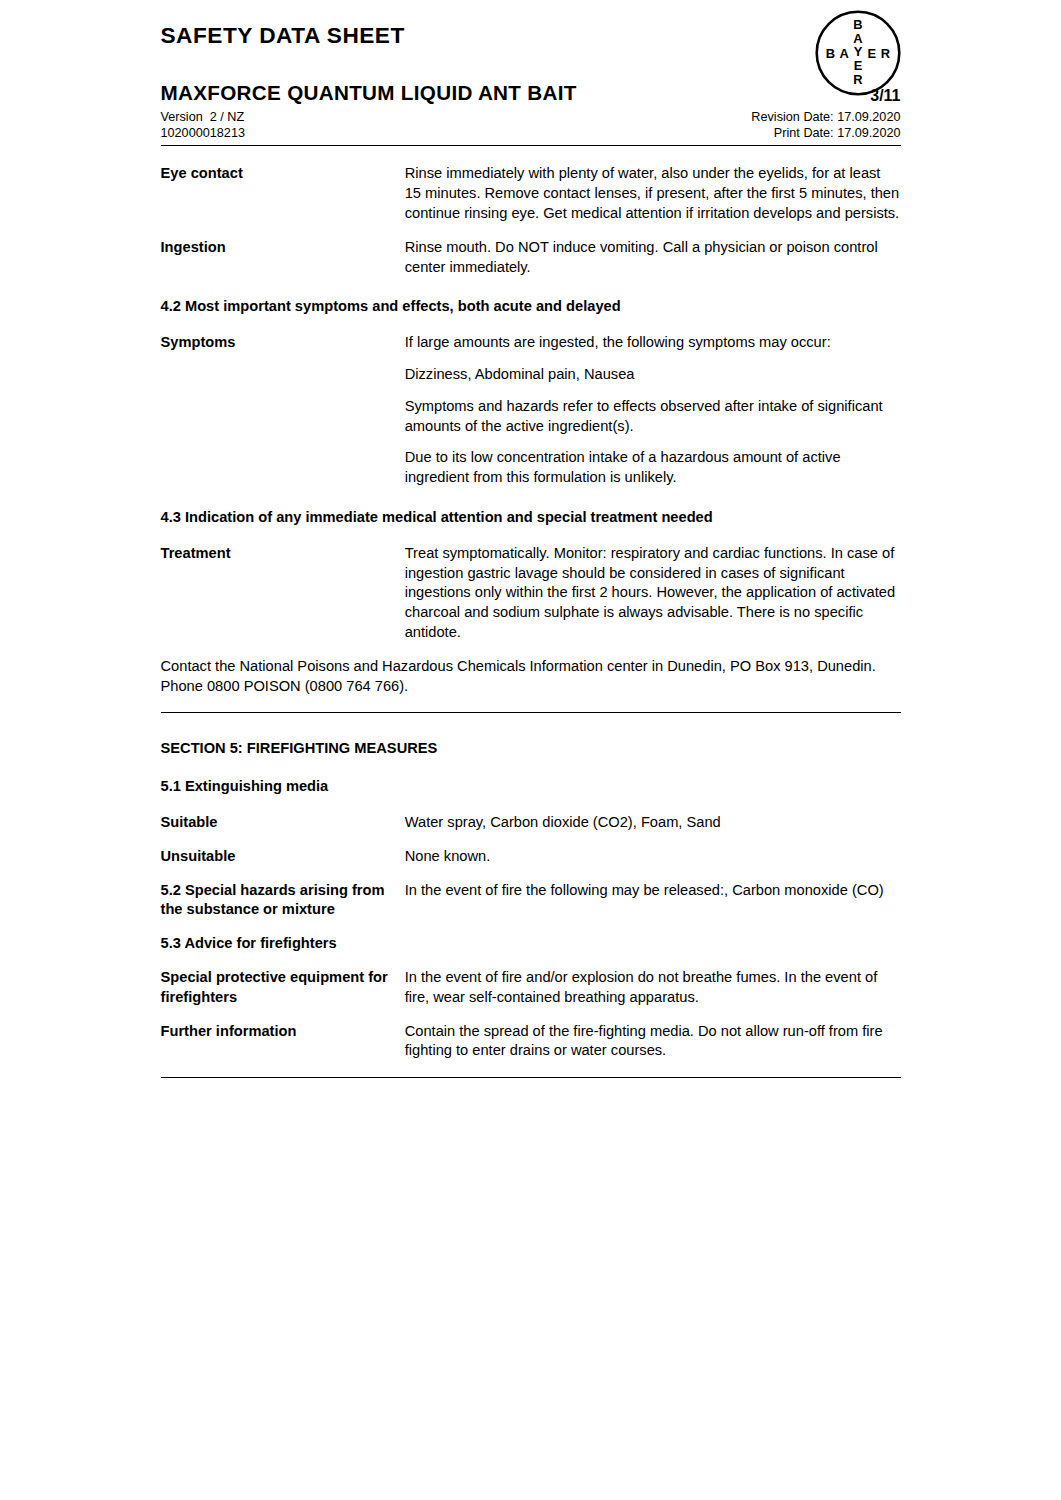B A Y E R B A E R
SAFETY DATA SHEET
MAXFORCE QUANTUM LIQUID ANT BAIT 3/11
Version 2 / NZ
102000018213
Revision Date: 17.09.2020
Print Date: 17.09.2020
Eye contact
Rinse immediately with plenty of water, also under the eyelids, for at least 15 minutes. Remove contact lenses, if present, after the first 5 minutes, then continue rinsing eye. Get medical attention if irritation develops and persists.
Ingestion
Rinse mouth. Do NOT induce vomiting. Call a physician or poison control center immediately.
4.2 Most important symptoms and effects, both acute and delayed
Symptoms
If large amounts are ingested, the following symptoms may occur:
Dizziness, Abdominal pain, Nausea
Symptoms and hazards refer to effects observed after intake of significant amounts of the active ingredient(s).
Due to its low concentration intake of a hazardous amount of active ingredient from this formulation is unlikely.
4.3 Indication of any immediate medical attention and special treatment needed
Treatment
Treat symptomatically. Monitor: respiratory and cardiac functions. In case of ingestion gastric lavage should be considered in cases of significant ingestions only within the first 2 hours. However, the application of activated charcoal and sodium sulphate is always advisable. There is no specific antidote.
Contact the National Poisons and Hazardous Chemicals Information center in Dunedin, PO Box 913, Dunedin. Phone 0800 POISON (0800 764 766).
SECTION 5: FIREFIGHTING MEASURES
5.1 Extinguishing media
Suitable
Water spray, Carbon dioxide (CO2), Foam, Sand
Unsuitable
None known.
5.2 Special hazards arising from the substance or mixture
In the event of fire the following may be released:, Carbon monoxide (CO)
5.3 Advice for firefighters
Special protective equipment for firefighters
In the event of fire and/or explosion do not breathe fumes. In the event of fire, wear self-contained breathing apparatus.
Further information
Contain the spread of the fire-fighting media. Do not allow run-off from fire fighting to enter drains or water courses.